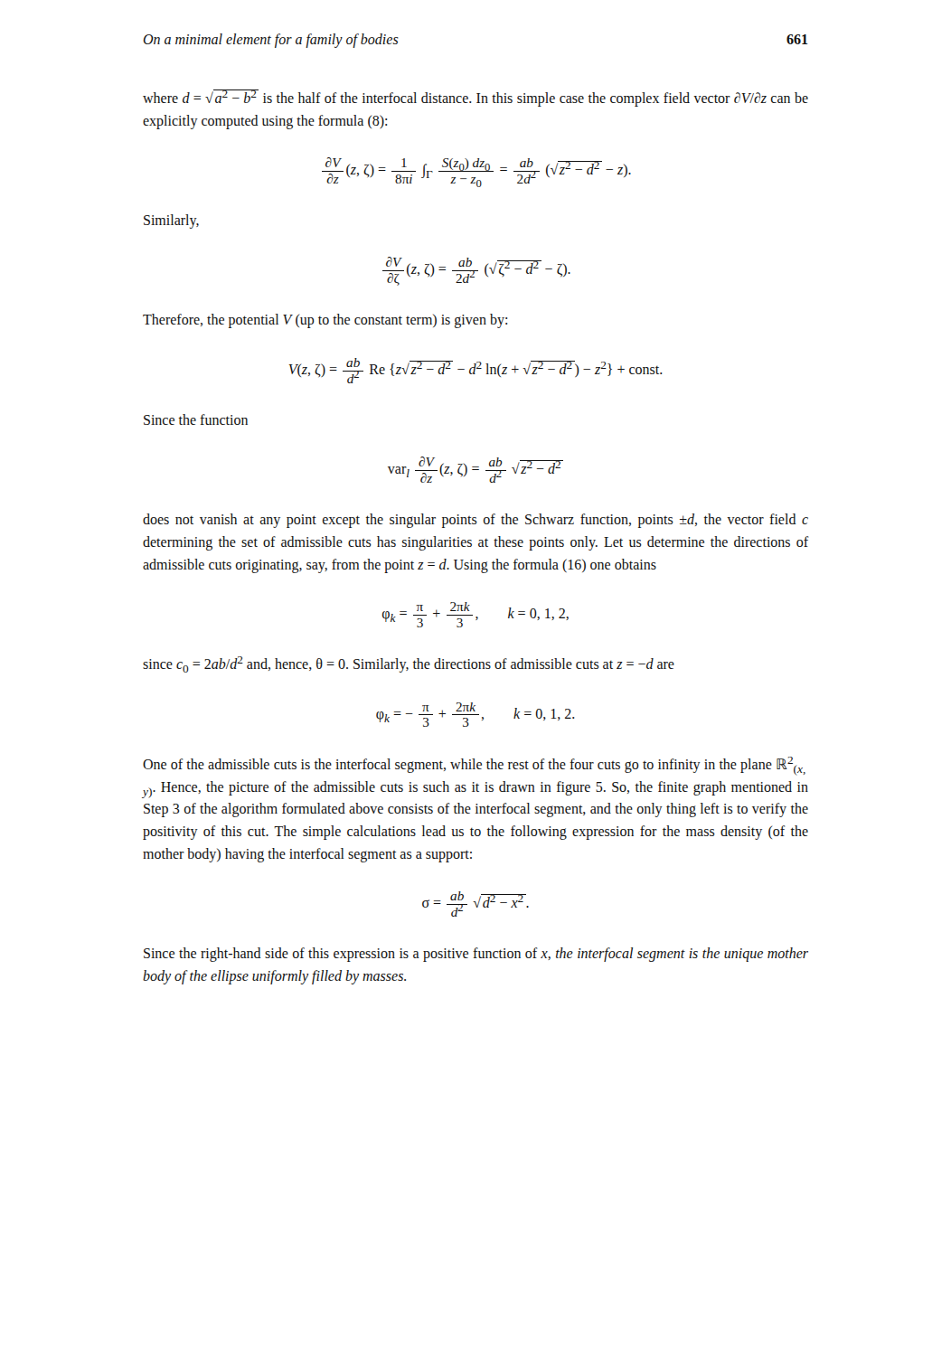On a minimal element for a family of bodies 661
where d = √a2 − b2 is the half of the interfocal distance. In this simple case the complex field vector ∂V/∂z can be explicitly computed using the formula (8):
∂V∂z(z, ζ) = 18πi ∫Γ S(z0) dz0 z − z0 = ab 2d2 (√z2 − d2 − z).
Similarly,
∂V∂ζ(z, ζ) = ab 2d2 (√ζ2 − d2 − ζ).
Therefore, the potential V (up to the constant term) is given by:
V(z, ζ) = ab d2 Re {z√z2 − d2 − d2 ln(z + √z2 − d2) − z2} + const.
Since the function
varl ∂V∂z(z, ζ) = ab d2 √z2 − d2
does not vanish at any point except the singular points of the Schwarz function, points ±d, the vector field c determining the set of admissible cuts has singularities at these points only. Let us determine the directions of admissible cuts originating, say, from the point z = d. Using the formula (16) one obtains
φk = π 3 + 2πk 3, k = 0, 1, 2,
since c0 = 2ab/d2 and, hence, θ = 0. Similarly, the directions of admissible cuts at z = −d are
φk = − π 3 + 2πk 3, k = 0, 1, 2.
One of the admissible cuts is the interfocal segment, while the rest of the four cuts go to infinity in the plane ℝ2(x, y). Hence, the picture of the admissible cuts is such as it is drawn in figure 5. So, the finite graph mentioned in Step 3 of the algorithm formulated above consists of the interfocal segment, and the only thing left is to verify the positivity of this cut. The simple calculations lead us to the following expression for the mass density (of the mother body) having the interfocal segment as a support:
σ = ab d2 √d2 − x2.
Since the right-hand side of this expression is a positive function of x, the interfocal segment is the unique mother body of the ellipse uniformly filled by masses.